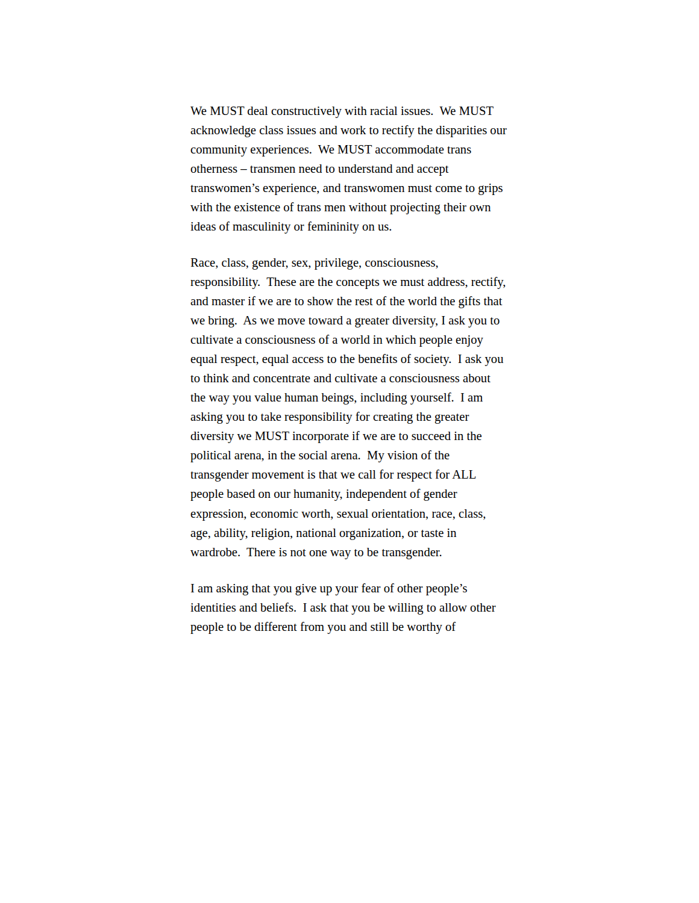We MUST deal constructively with racial issues. We MUST acknowledge class issues and work to rectify the disparities our community experiences. We MUST accommodate trans otherness – transmen need to understand and accept transwomen’s experience, and transwomen must come to grips with the existence of trans men without projecting their own ideas of masculinity or femininity on us.
Race, class, gender, sex, privilege, consciousness, responsibility. These are the concepts we must address, rectify, and master if we are to show the rest of the world the gifts that we bring. As we move toward a greater diversity, I ask you to cultivate a consciousness of a world in which people enjoy equal respect, equal access to the benefits of society. I ask you to think and concentrate and cultivate a consciousness about the way you value human beings, including yourself. I am asking you to take responsibility for creating the greater diversity we MUST incorporate if we are to succeed in the political arena, in the social arena. My vision of the transgender movement is that we call for respect for ALL people based on our humanity, independent of gender expression, economic worth, sexual orientation, race, class, age, ability, religion, national organization, or taste in wardrobe. There is not one way to be transgender.
I am asking that you give up your fear of other people’s identities and beliefs. I ask that you be willing to allow other people to be different from you and still be worthy of